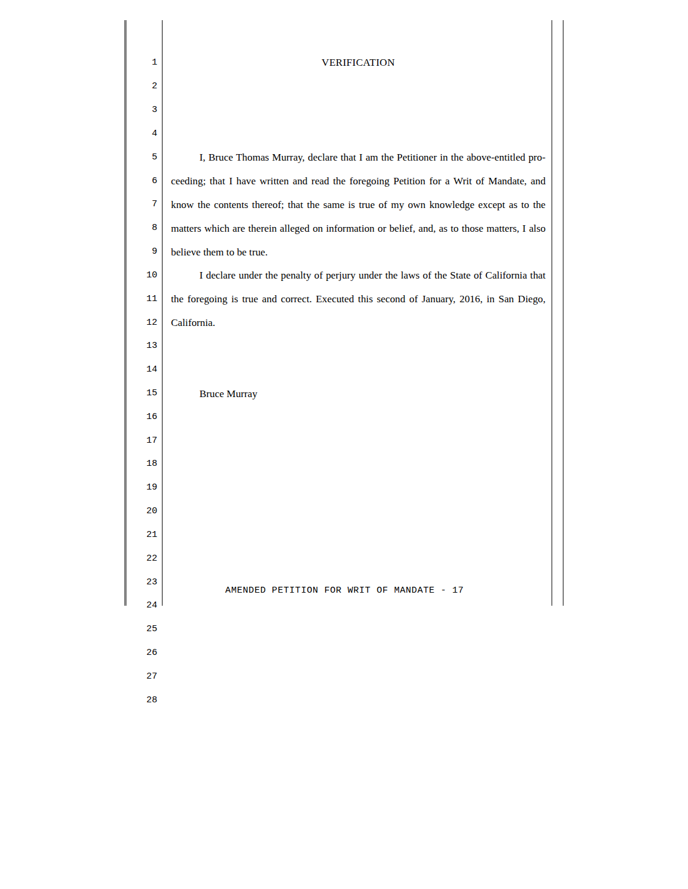1
2
3
4
5
6
7
8
9
10
11
12
13
14
15
16
17
18
19
20
21
22
23
24
25
26
27
28
VERIFICATION
I, Bruce Thomas Murray, declare that I am the Petitioner in the above-entitled proceeding; that I have written and read the foregoing Petition for a Writ of Mandate, and know the contents thereof; that the same is true of my own knowledge except as to the matters which are therein alleged on information or belief, and, as to those matters, I also believe them to be true.
I declare under the penalty of perjury under the laws of the State of California that the foregoing is true and correct. Executed this second of January, 2016, in San Diego, California.
Bruce Murray
AMENDED PETITION FOR WRIT OF MANDATE - 17